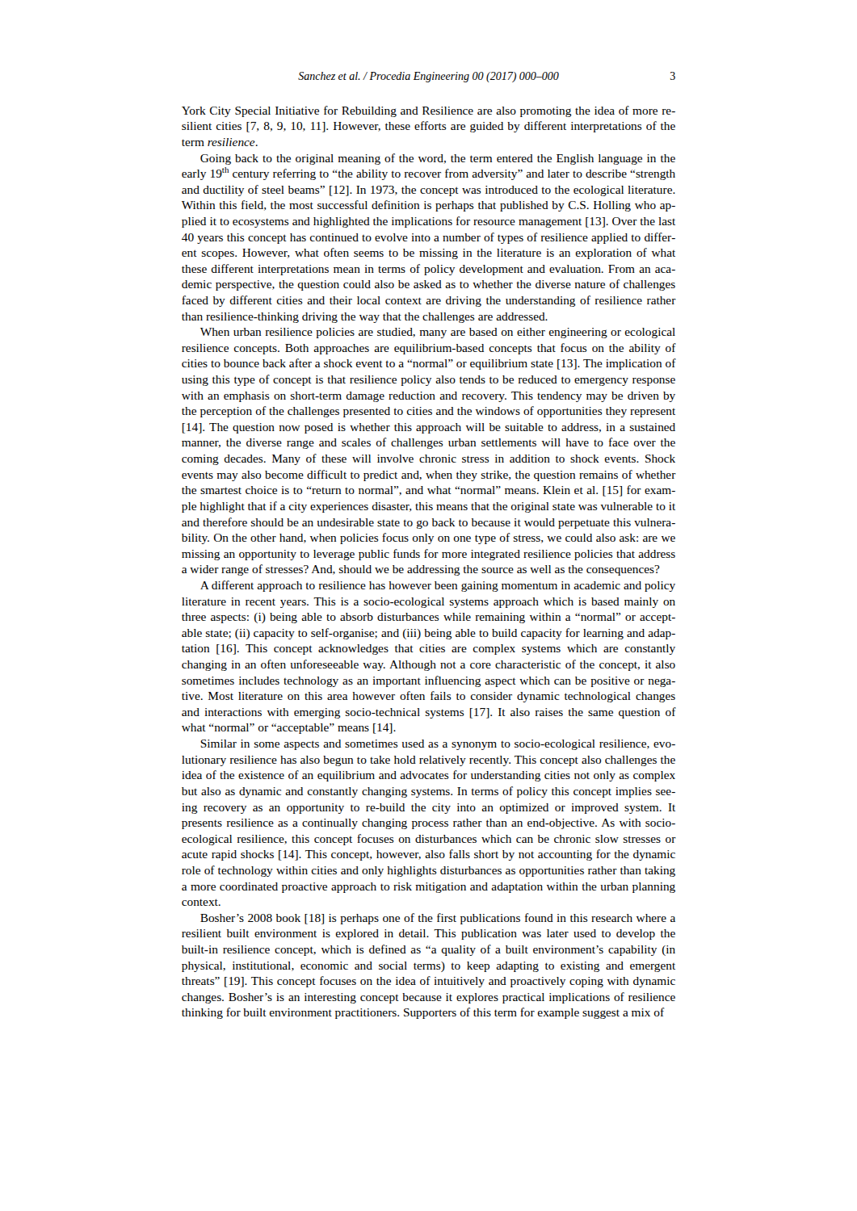Sanchez et al. / Procedia Engineering 00 (2017) 000–000 3
York City Special Initiative for Rebuilding and Resilience are also promoting the idea of more resilient cities [7, 8, 9, 10, 11]. However, these efforts are guided by different interpretations of the term resilience.
Going back to the original meaning of the word, the term entered the English language in the early 19th century referring to “the ability to recover from adversity” and later to describe “strength and ductility of steel beams” [12]. In 1973, the concept was introduced to the ecological literature. Within this field, the most successful definition is perhaps that published by C.S. Holling who applied it to ecosystems and highlighted the implications for resource management [13]. Over the last 40 years this concept has continued to evolve into a number of types of resilience applied to different scopes. However, what often seems to be missing in the literature is an exploration of what these different interpretations mean in terms of policy development and evaluation. From an academic perspective, the question could also be asked as to whether the diverse nature of challenges faced by different cities and their local context are driving the understanding of resilience rather than resilience-thinking driving the way that the challenges are addressed.
When urban resilience policies are studied, many are based on either engineering or ecological resilience concepts. Both approaches are equilibrium-based concepts that focus on the ability of cities to bounce back after a shock event to a “normal” or equilibrium state [13]. The implication of using this type of concept is that resilience policy also tends to be reduced to emergency response with an emphasis on short-term damage reduction and recovery. This tendency may be driven by the perception of the challenges presented to cities and the windows of opportunities they represent [14]. The question now posed is whether this approach will be suitable to address, in a sustained manner, the diverse range and scales of challenges urban settlements will have to face over the coming decades. Many of these will involve chronic stress in addition to shock events. Shock events may also become difficult to predict and, when they strike, the question remains of whether the smartest choice is to “return to normal”, and what “normal” means. Klein et al. [15] for example highlight that if a city experiences disaster, this means that the original state was vulnerable to it and therefore should be an undesirable state to go back to because it would perpetuate this vulnerability. On the other hand, when policies focus only on one type of stress, we could also ask: are we missing an opportunity to leverage public funds for more integrated resilience policies that address a wider range of stresses? And, should we be addressing the source as well as the consequences?
A different approach to resilience has however been gaining momentum in academic and policy literature in recent years. This is a socio-ecological systems approach which is based mainly on three aspects: (i) being able to absorb disturbances while remaining within a “normal” or acceptable state; (ii) capacity to self-organise; and (iii) being able to build capacity for learning and adaptation [16]. This concept acknowledges that cities are complex systems which are constantly changing in an often unforeseeable way. Although not a core characteristic of the concept, it also sometimes includes technology as an important influencing aspect which can be positive or negative. Most literature on this area however often fails to consider dynamic technological changes and interactions with emerging socio-technical systems [17]. It also raises the same question of what “normal” or “acceptable” means [14].
Similar in some aspects and sometimes used as a synonym to socio-ecological resilience, evolutionary resilience has also begun to take hold relatively recently. This concept also challenges the idea of the existence of an equilibrium and advocates for understanding cities not only as complex but also as dynamic and constantly changing systems. In terms of policy this concept implies seeing recovery as an opportunity to re-build the city into an optimized or improved system. It presents resilience as a continually changing process rather than an end-objective. As with socio-ecological resilience, this concept focuses on disturbances which can be chronic slow stresses or acute rapid shocks [14]. This concept, however, also falls short by not accounting for the dynamic role of technology within cities and only highlights disturbances as opportunities rather than taking a more coordinated proactive approach to risk mitigation and adaptation within the urban planning context.
Bosher’s 2008 book [18] is perhaps one of the first publications found in this research where a resilient built environment is explored in detail. This publication was later used to develop the built-in resilience concept, which is defined as “a quality of a built environment’s capability (in physical, institutional, economic and social terms) to keep adapting to existing and emergent threats” [19]. This concept focuses on the idea of intuitively and proactively coping with dynamic changes. Bosher’s is an interesting concept because it explores practical implications of resilience thinking for built environment practitioners. Supporters of this term for example suggest a mix of